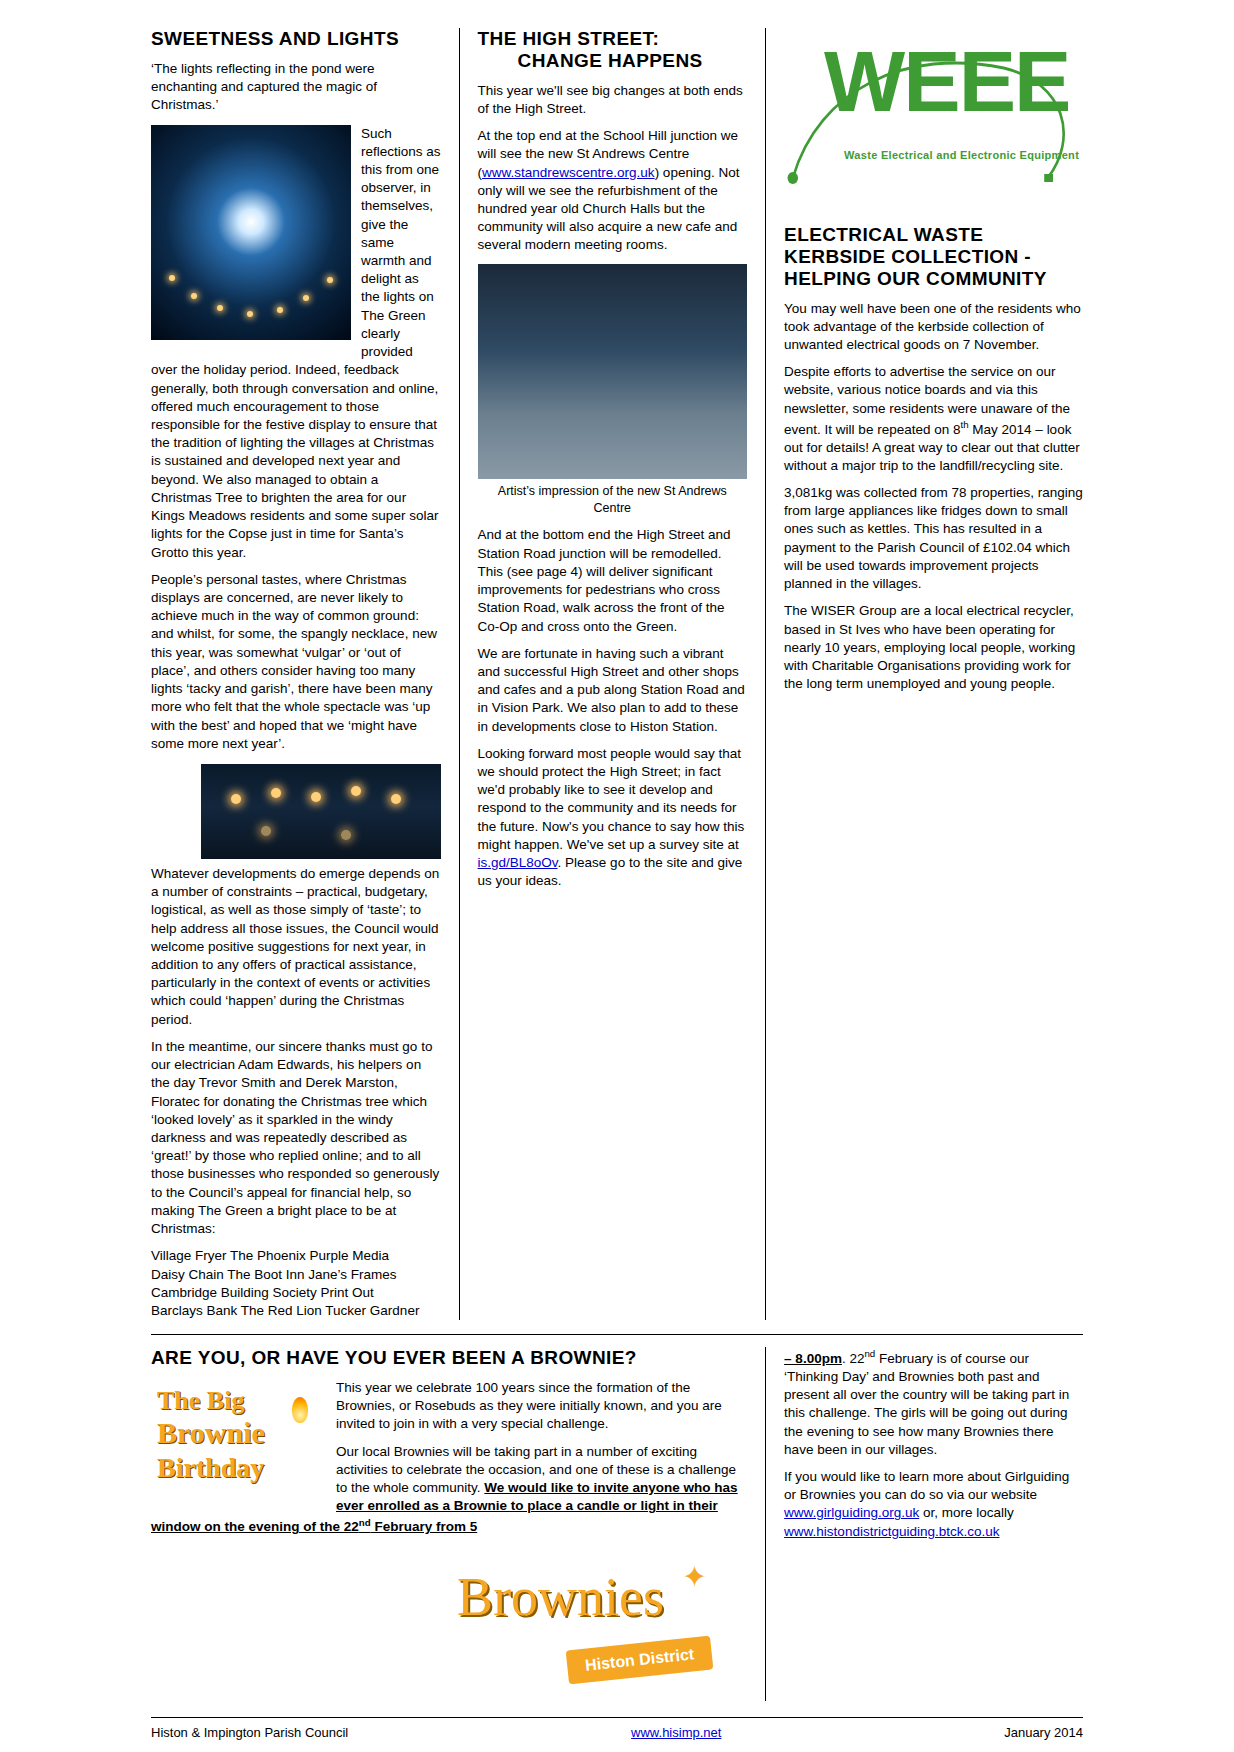SWEETNESS AND LIGHTS
‘The lights reflecting in the pond were enchanting and captured the magic of Christmas.’
Such reflections as this from one observer, in themselves, give the same warmth and delight as the lights on The Green clearly provided over the holiday period. Indeed, feedback generally, both through conversation and online, offered much encouragement to those responsible for the festive display to ensure that the tradition of lighting the villages at Christmas is sustained and developed next year and beyond. We also managed to obtain a Christmas Tree to brighten the area for our Kings Meadows residents and some super solar lights for the Copse just in time for Santa’s Grotto this year.
People’s personal tastes, where Christmas displays are concerned, are never likely to achieve much in the way of common ground: and whilst, for some, the spangly necklace, new this year, was somewhat ‘vulgar’ or ‘out of place’, and others consider having too many lights ‘tacky and garish’, there have been many more who felt that the whole spectacle was ‘up with the best’ and hoped that we ‘might have some more next year’.
Whatever developments do emerge depends on a number of constraints – practical, budgetary, logistical, as well as those simply of ‘taste’; to help address all those issues, the Council would welcome positive suggestions for next year, in addition to any offers of practical assistance, particularly in the context of events or activities which could ‘happen’ during the Christmas period.
In the meantime, our sincere thanks must go to our electrician Adam Edwards, his helpers on the day Trevor Smith and Derek Marston, Floratec for donating the Christmas tree which ‘looked lovely’ as it sparkled in the windy darkness and was repeatedly described as ‘great!’ by those who replied online; and to all those businesses who responded so generously to the Council’s appeal for financial help, so making The Green a bright place to be at Christmas:
Village Fryer The Phoenix Purple Media
Daisy Chain The Boot Inn Jane’s Frames
Cambridge Building Society Print Out
Barclays Bank The Red Lion Tucker Gardner
THE HIGH STREET:CHANGE HAPPENS
This year we'll see big changes at both ends of the High Street.
At the top end at the School Hill junction we will see the new St Andrews Centre (www.standrewscentre.org.uk) opening. Not only will we see the refurbishment of the hundred year old Church Halls but the community will also acquire a new cafe and several modern meeting rooms.
Artist’s impression of the new St Andrews Centre
And at the bottom end the High Street and Station Road junction will be remodelled. This (see page 4) will deliver significant improvements for pedestrians who cross Station Road, walk across the front of the Co-Op and cross onto the Green.
We are fortunate in having such a vibrant and successful High Street and other shops and cafes and a pub along Station Road and in Vision Park. We also plan to add to these in developments close to Histon Station.
Looking forward most people would say that we should protect the High Street; in fact we'd probably like to see it develop and respond to the community and its needs for the future. Now's you chance to say how this might happen. We've set up a survey site at is.gd/BL8oOv. Please go to the site and give us your ideas.
WEEE
Waste Electrical and Electronic Equipment
ELECTRICAL WASTE KERBSIDE COLLECTION - HELPING OUR COMMUNITY
You may well have been one of the residents who took advantage of the kerbside collection of unwanted electrical goods on 7 November.
Despite efforts to advertise the service on our website, various notice boards and via this newsletter, some residents were unaware of the event. It will be repeated on 8th May 2014 – look out for details! A great way to clear out that clutter without a major trip to the landfill/recycling site.
3,081kg was collected from 78 properties, ranging from large appliances like fridges down to small ones such as kettles. This has resulted in a payment to the Parish Council of £102.04 which will be used towards improvement projects planned in the villages.
The WISER Group are a local electrical recycler, based in St Ives who have been operating for nearly 10 years, employing local people, working with Charitable Organisations providing work for the long term unemployed and young people.
ARE YOU, OR HAVE YOU EVER BEEN A BROWNIE?
The Big
Brownie
Birthday
This year we celebrate 100 years since the formation of the Brownies, or Rosebuds as they were initially known, and you are invited to join in with a very special challenge.
Our local Brownies will be taking part in a number of exciting activities to celebrate the occasion, and one of these is a challenge to the whole community. We would like to invite anyone who has ever enrolled as a Brownie to place a candle or light in their window on the evening of the 22nd February from 5
Brownies
✦
Histon District
– 8.00pm. 22nd February is of course our ‘Thinking Day’ and Brownies both past and present all over the country will be taking part in this challenge. The girls will be going out during the evening to see how many Brownies there have been in our villages.
If you would like to learn more about Girlguiding or Brownies you can do so via our website www.girlguiding.org.uk or, more locally www.histondistrictguiding.btck.co.uk
Histon & Impington Parish Council
www.hisimp.net
January 2014